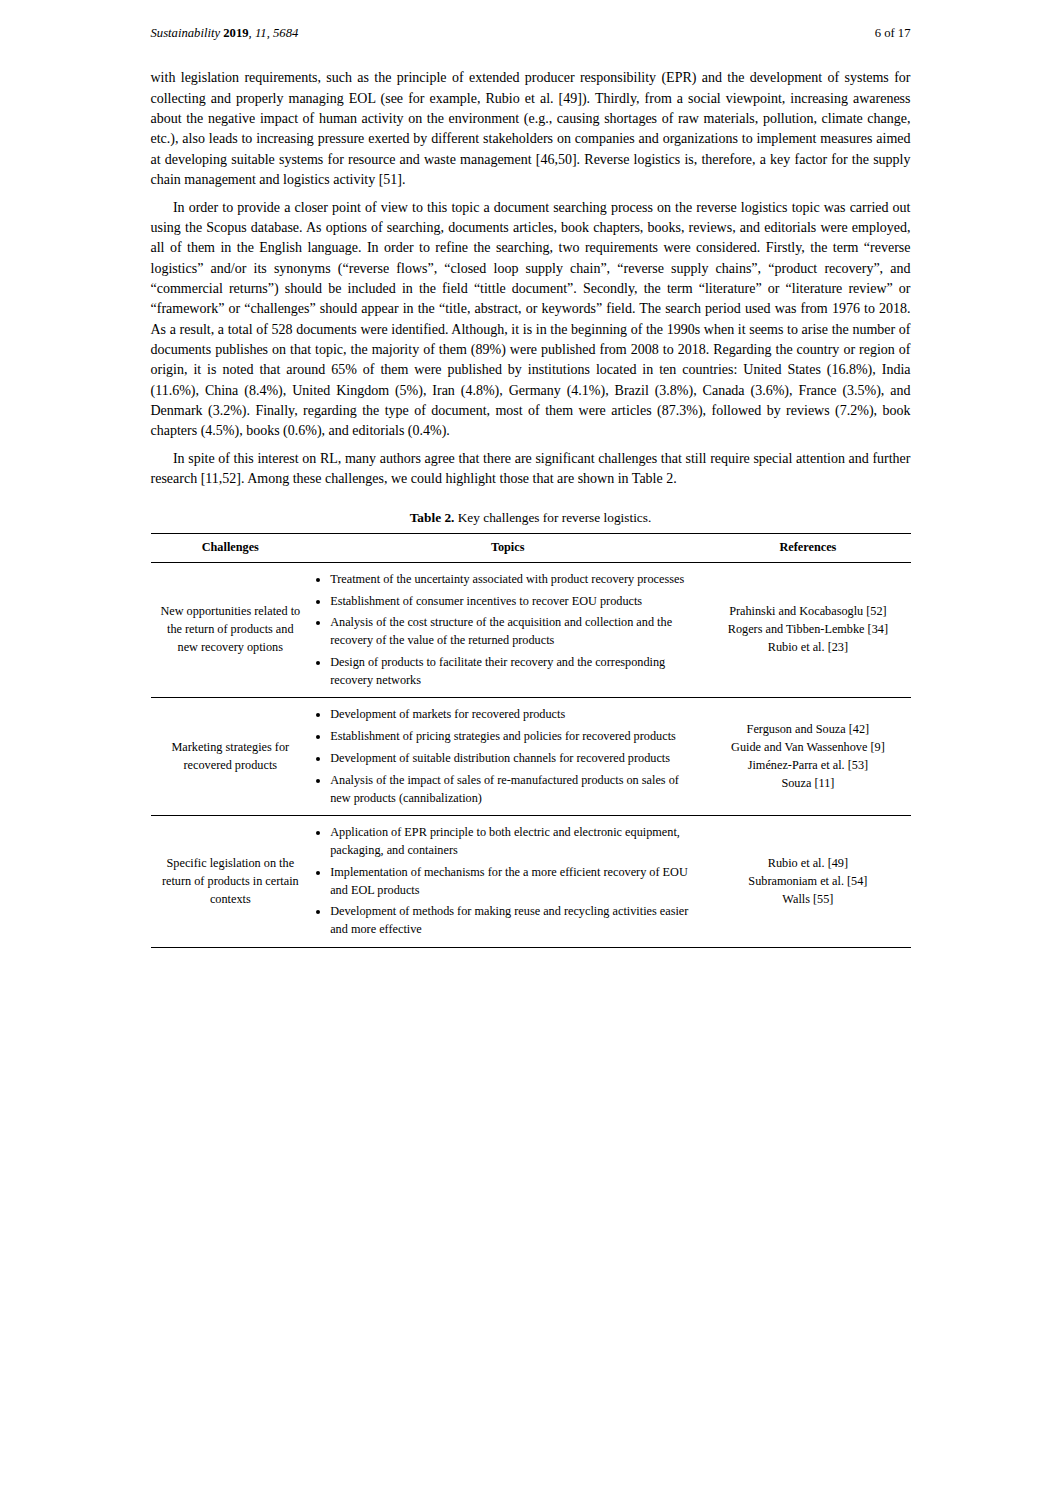Sustainability 2019, 11, 5684
6 of 17
with legislation requirements, such as the principle of extended producer responsibility (EPR) and the development of systems for collecting and properly managing EOL (see for example, Rubio et al. [49]). Thirdly, from a social viewpoint, increasing awareness about the negative impact of human activity on the environment (e.g., causing shortages of raw materials, pollution, climate change, etc.), also leads to increasing pressure exerted by different stakeholders on companies and organizations to implement measures aimed at developing suitable systems for resource and waste management [46,50]. Reverse logistics is, therefore, a key factor for the supply chain management and logistics activity [51].
In order to provide a closer point of view to this topic a document searching process on the reverse logistics topic was carried out using the Scopus database. As options of searching, documents articles, book chapters, books, reviews, and editorials were employed, all of them in the English language. In order to refine the searching, two requirements were considered. Firstly, the term “reverse logistics” and/or its synonyms (“reverse flows”, “closed loop supply chain”, “reverse supply chains”, “product recovery”, and “commercial returns”) should be included in the field “tittle document”. Secondly, the term “literature” or “literature review” or “framework” or “challenges” should appear in the “title, abstract, or keywords” field. The search period used was from 1976 to 2018. As a result, a total of 528 documents were identified. Although, it is in the beginning of the 1990s when it seems to arise the number of documents publishes on that topic, the majority of them (89%) were published from 2008 to 2018. Regarding the country or region of origin, it is noted that around 65% of them were published by institutions located in ten countries: United States (16.8%), India (11.6%), China (8.4%), United Kingdom (5%), Iran (4.8%), Germany (4.1%), Brazil (3.8%), Canada (3.6%), France (3.5%), and Denmark (3.2%). Finally, regarding the type of document, most of them were articles (87.3%), followed by reviews (7.2%), book chapters (4.5%), books (0.6%), and editorials (0.4%).
In spite of this interest on RL, many authors agree that there are significant challenges that still require special attention and further research [11,52]. Among these challenges, we could highlight those that are shown in Table 2.
Table 2. Key challenges for reverse logistics.
| Challenges | Topics | References |
| --- | --- | --- |
| New opportunities related to the return of products and new recovery options | Treatment of the uncertainty associated with product recovery processes Establishment of consumer incentives to recover EOU products Analysis of the cost structure of the acquisition and collection and the recovery of the value of the returned products Design of products to facilitate their recovery and the corresponding recovery networks | Prahinski and Kocabasoglu [52] Rogers and Tibben-Lembke [34] Rubio et al. [23] |
| Marketing strategies for recovered products | Development of markets for recovered products Establishment of pricing strategies and policies for recovered products Development of suitable distribution channels for recovered products Analysis of the impact of sales of re-manufactured products on sales of new products (cannibalization) | Ferguson and Souza [42] Guide and Van Wassenhove [9] Jiménez-Parra et al. [53] Souza [11] |
| Specific legislation on the return of products in certain contexts | Application of EPR principle to both electric and electronic equipment, packaging, and containers Implementation of mechanisms for the a more efficient recovery of EOU and EOL products Development of methods for making reuse and recycling activities easier and more effective | Rubio et al. [49] Subramoniam et al. [54] Walls [55] |